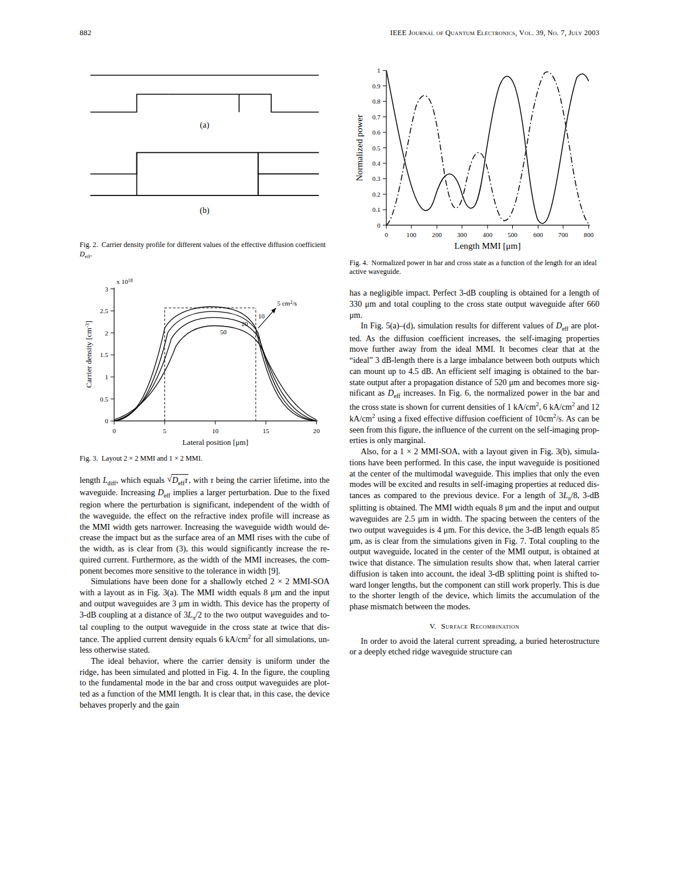882 IEEE Journal of Quantum Electronics, Vol. 39, No. 7, July 2003
(a) (b)
Fig. 2. Carrier density profile for different values of the effective diffusion coefficient Deff.
0 0.5 1 1.5 2 2.5 3 x 1018 0 5 10 15 20 5 cm2/s 10 20 50 Lateral position [μm] Carrier density [cm-3]
Fig. 3. Layout 2 × 2 MMI and 1 × 2 MMI.
length Ldiff, which equals Deffτ, with τ being the carrier lifetime, into the waveguide. Increasing Deff implies a larger perturbation. Due to the fixed region where the perturbation is significant, independent of the width of the waveguide, the effect on the refractive index profile will increase as the MMI width gets narrower. Increasing the waveguide width would decrease the impact but as the surface area of an MMI rises with the cube of the width, as is clear from (3), this would significantly increase the required current. Furthermore, as the width of the MMI increases, the component becomes more sensitive to the tolerance in width [9].
Simulations have been done for a shallowly etched 2 × 2 MMI-SOA with a layout as in Fig. 3(a). The MMI width equals 8 μm and the input and output waveguides are 3 μm in width. This device has the property of 3-dB coupling at a distance of 3Lπ/2 to the two output waveguides and total coupling to the output waveguide in the cross state at twice that distance. The applied current density equals 6 kA/cm2 for all simulations, unless otherwise stated.
The ideal behavior, where the carrier density is uniform under the ridge, has been simulated and plotted in Fig. 4. In the figure, the coupling to the fundamental mode in the bar and cross output waveguides are plotted as a function of the MMI length. It is clear that, in this case, the device behaves properly and the gain
0 0.1 0.2 0.3 0.4 0.5 0.6 0.7 0.8 0.9 1 0 100 200 300 400 500 600 700 800 Length MMI [μm] Normalized power
Fig. 4. Normalized power in bar and cross state as a function of the length for an ideal active waveguide.
has a negligible impact. Perfect 3-dB coupling is obtained for a length of 330 μm and total coupling to the cross state output waveguide after 660 μm.
In Fig. 5(a)–(d), simulation results for different values of Deff are plotted. As the diffusion coefficient increases, the self-imaging properties move further away from the ideal MMI. It becomes clear that at the “ideal” 3 dB-length there is a large imbalance between both outputs which can mount up to 4.5 dB. An efficient self imaging is obtained to the bar-state output after a propagation distance of 520 μm and becomes more significant as Deff increases. In Fig. 6, the normalized power in the bar and the cross state is shown for current densities of 1 kA/cm2, 6 kA/cm2 and 12 kA/cm2 using a fixed effective diffusion coefficient of 10cm2/s. As can be seen from this figure, the influence of the current on the self-imaging properties is only marginal.
Also, for a 1 × 2 MMI-SOA, with a layout given in Fig. 3(b), simulations have been performed. In this case, the input waveguide is positioned at the center of the multimodal waveguide. This implies that only the even modes will be excited and results in self-imaging properties at reduced distances as compared to the previous device. For a length of 3Lπ/8, 3-dB splitting is obtained. The MMI width equals 8 μm and the input and output waveguides are 2.5 μm in width. The spacing between the centers of the two output waveguides is 4 μm. For this device, the 3-dB length equals 85 μm, as is clear from the simulations given in Fig. 7. Total coupling to the output waveguide, located in the center of the MMI output, is obtained at twice that distance. The simulation results show that, when lateral carrier diffusion is taken into account, the ideal 3-dB splitting point is shifted toward longer lengths, but the component can still work properly. This is due to the shorter length of the device, which limits the accumulation of the phase mismatch between the modes.
V. Surface Recombination
In order to avoid the lateral current spreading, a buried heterostructure or a deeply etched ridge waveguide structure can